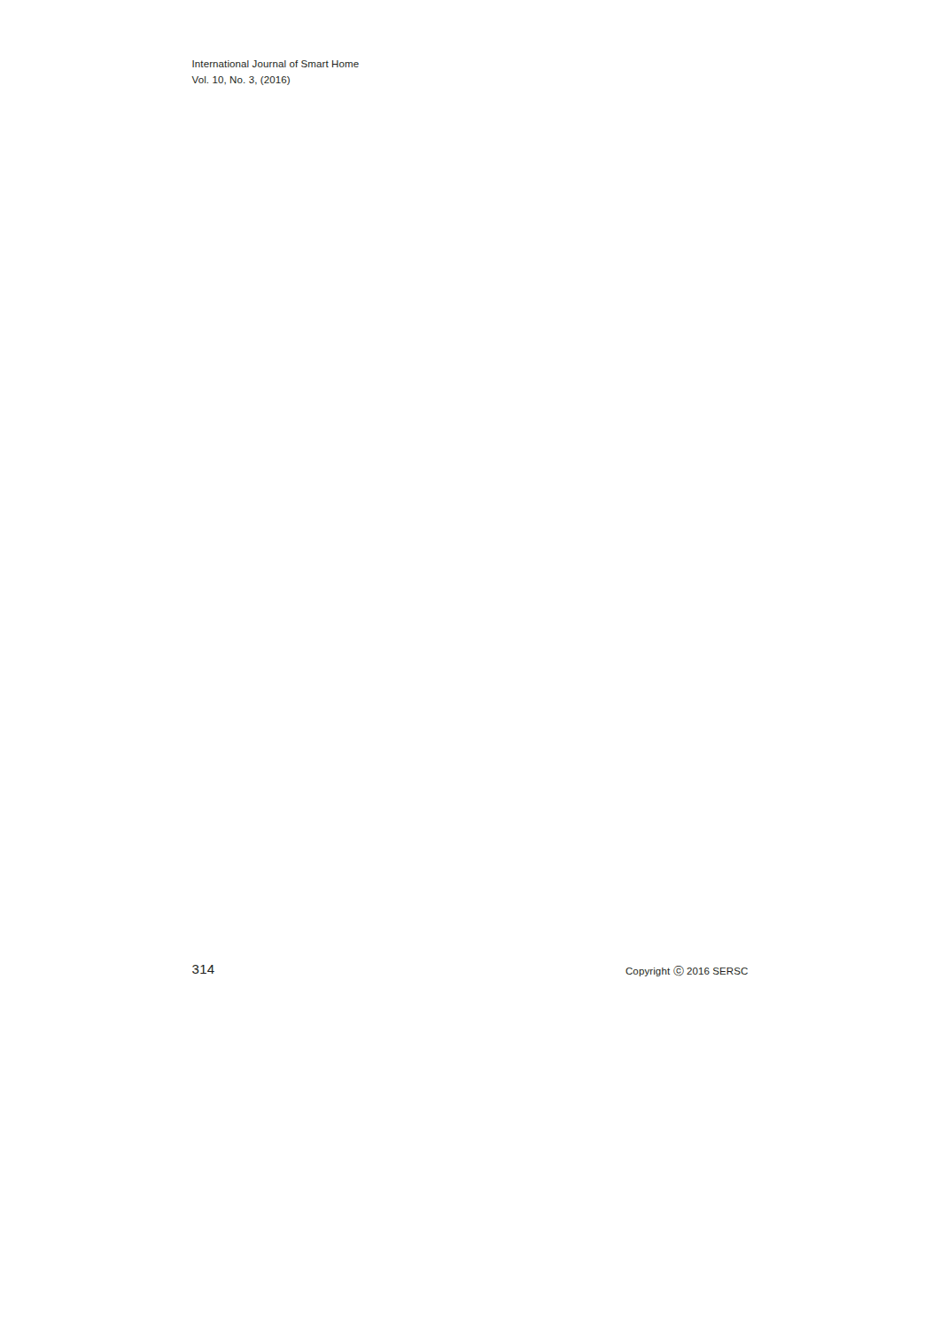International Journal of Smart Home Vol. 10, No. 3, (2016)
314 Copyright ⓒ 2016 SERSC